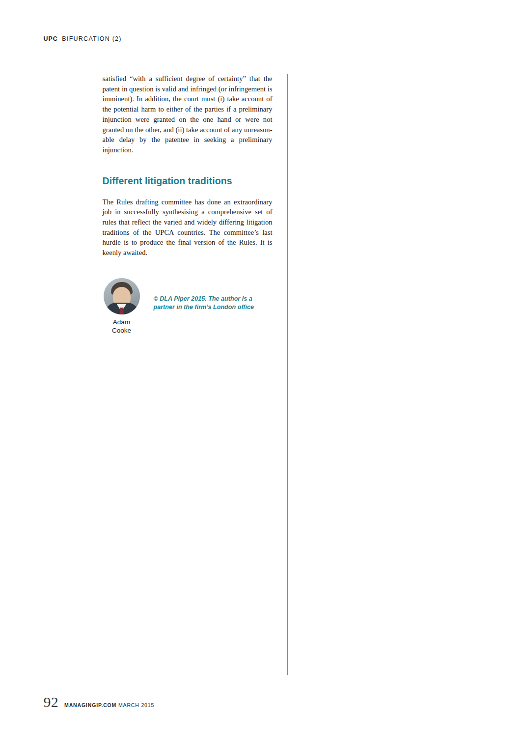UPC BIFURCATION (2)
satisfied “with a sufficient degree of certainty” that the patent in question is valid and infringed (or infringement is imminent). In addition, the court must (i) take account of the potential harm to either of the parties if a preliminary injunction were granted on the one hand or were not granted on the other, and (ii) take account of any unreasonable delay by the patentee in seeking a preliminary injunction.
Different litigation traditions
The Rules drafting committee has done an extraordinary job in successfully synthesising a comprehensive set of rules that reflect the varied and widely differing litigation traditions of the UPCA countries. The committee’s last hurdle is to produce the final version of the Rules. It is keenly awaited.
Adam
Cooke
© DLA Piper 2015. The author is a partner in the firm’s London office
92
MANAGINGIP.COM MARCH 2015